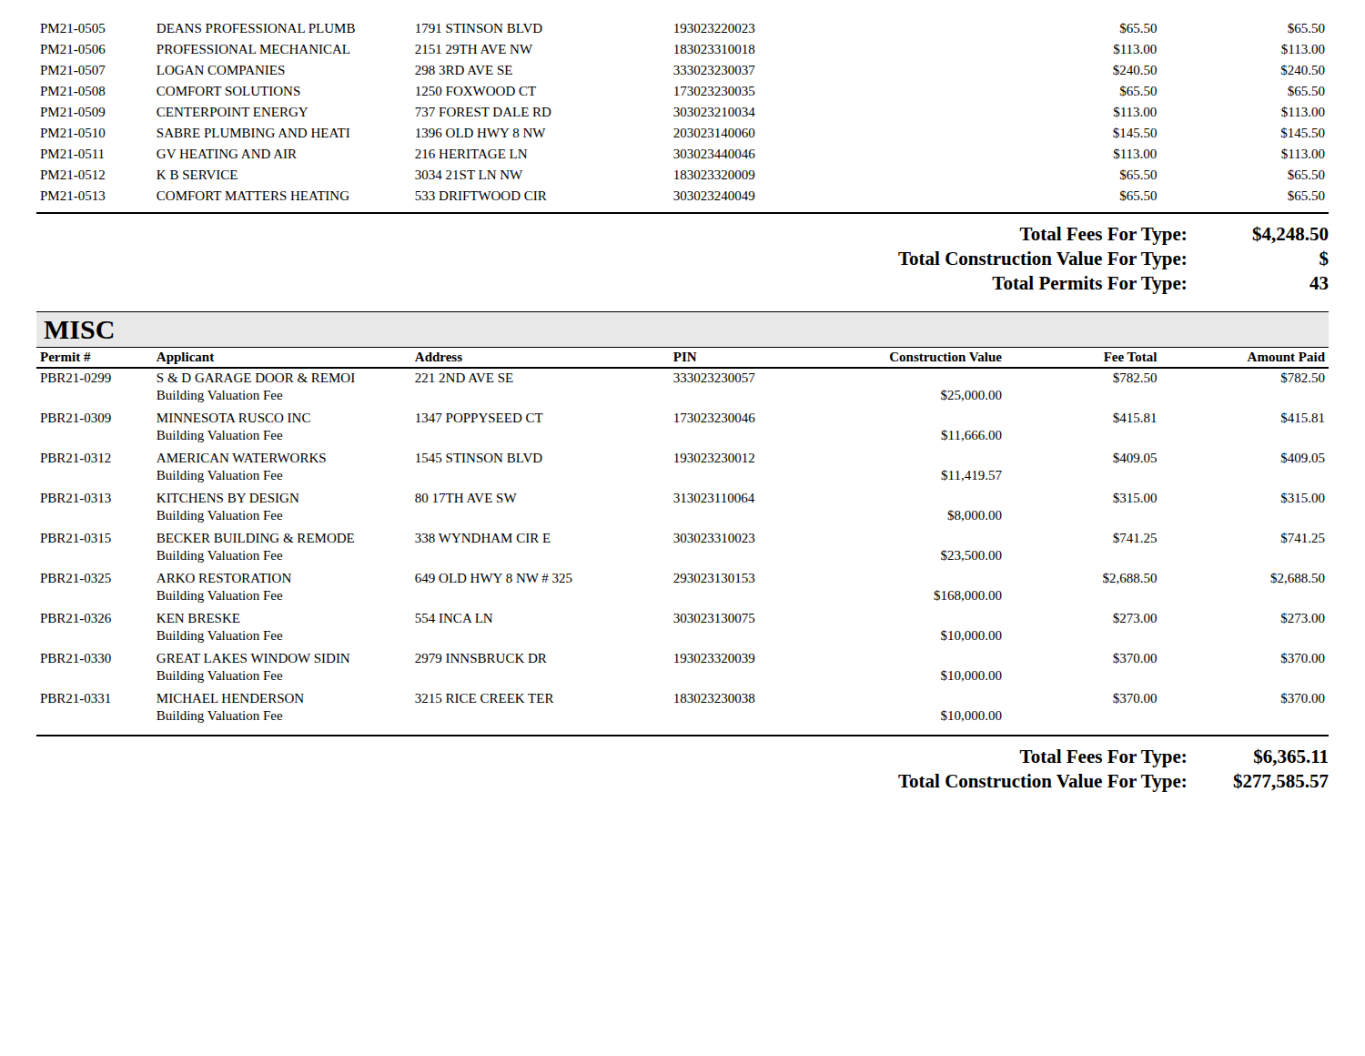| PM21-0505 | DEANS PROFESSIONAL PLUMB | 1791 STINSON BLVD | 193023220023 | | $65.50 | $65.50 |
| PM21-0506 | PROFESSIONAL MECHANICAL | 2151 29TH AVE NW | 183023310018 | | $113.00 | $113.00 |
| PM21-0507 | LOGAN COMPANIES | 298 3RD AVE SE | 333023230037 | | $240.50 | $240.50 |
| PM21-0508 | COMFORT SOLUTIONS | 1250 FOXWOOD CT | 173023230035 | | $65.50 | $65.50 |
| PM21-0509 | CENTERPOINT ENERGY | 737 FOREST DALE RD | 303023210034 | | $113.00 | $113.00 |
| PM21-0510 | SABRE PLUMBING AND HEATI | 1396 OLD HWY 8 NW | 203023140060 | | $145.50 | $145.50 |
| PM21-0511 | GV HEATING AND AIR | 216 HERITAGE LN | 303023440046 | | $113.00 | $113.00 |
| PM21-0512 | K B SERVICE | 3034 21ST LN NW | 183023320009 | | $65.50 | $65.50 |
| PM21-0513 | COMFORT MATTERS HEATING | 533 DRIFTWOOD CIR | 303023240049 | | $65.50 | $65.50 |
Total Fees For Type: $4,248.50
Total Construction Value For Type: $
Total Permits For Type: 43
MISC
| Permit # | Applicant | Address | PIN | Construction Value | Fee Total | Amount Paid |
| --- | --- | --- | --- | --- | --- | --- |
| PBR21-0299 | S & D GARAGE DOOR & REMOI | 221 2ND AVE SE | 333023230057 | | $782.50 | $782.50 |
| | Building Valuation Fee | | | $25,000.00 | | |
| PBR21-0309 | MINNESOTA RUSCO INC | 1347 POPPYSEED CT | 173023230046 | | $415.81 | $415.81 |
| | Building Valuation Fee | | | $11,666.00 | | |
| PBR21-0312 | AMERICAN WATERWORKS | 1545 STINSON BLVD | 193023230012 | | $409.05 | $409.05 |
| | Building Valuation Fee | | | $11,419.57 | | |
| PBR21-0313 | KITCHENS BY DESIGN | 80 17TH AVE SW | 313023110064 | | $315.00 | $315.00 |
| | Building Valuation Fee | | | $8,000.00 | | |
| PBR21-0315 | BECKER BUILDING & REMODE | 338 WYNDHAM CIR E | 303023310023 | | $741.25 | $741.25 |
| | Building Valuation Fee | | | $23,500.00 | | |
| PBR21-0325 | ARKO RESTORATION | 649 OLD HWY 8 NW # 325 | 293023130153 | | $2,688.50 | $2,688.50 |
| | Building Valuation Fee | | | $168,000.00 | | |
| PBR21-0326 | KEN BRESKE | 554 INCA LN | 303023130075 | | $273.00 | $273.00 |
| | Building Valuation Fee | | | $10,000.00 | | |
| PBR21-0330 | GREAT LAKES WINDOW SIDIN | 2979 INNSBRUCK DR | 193023320039 | | $370.00 | $370.00 |
| | Building Valuation Fee | | | $10,000.00 | | |
| PBR21-0331 | MICHAEL HENDERSON | 3215 RICE CREEK TER | 183023230038 | | $370.00 | $370.00 |
| | Building Valuation Fee | | | $10,000.00 | | |
Total Fees For Type: $6,365.11
Total Construction Value For Type: $277,585.57